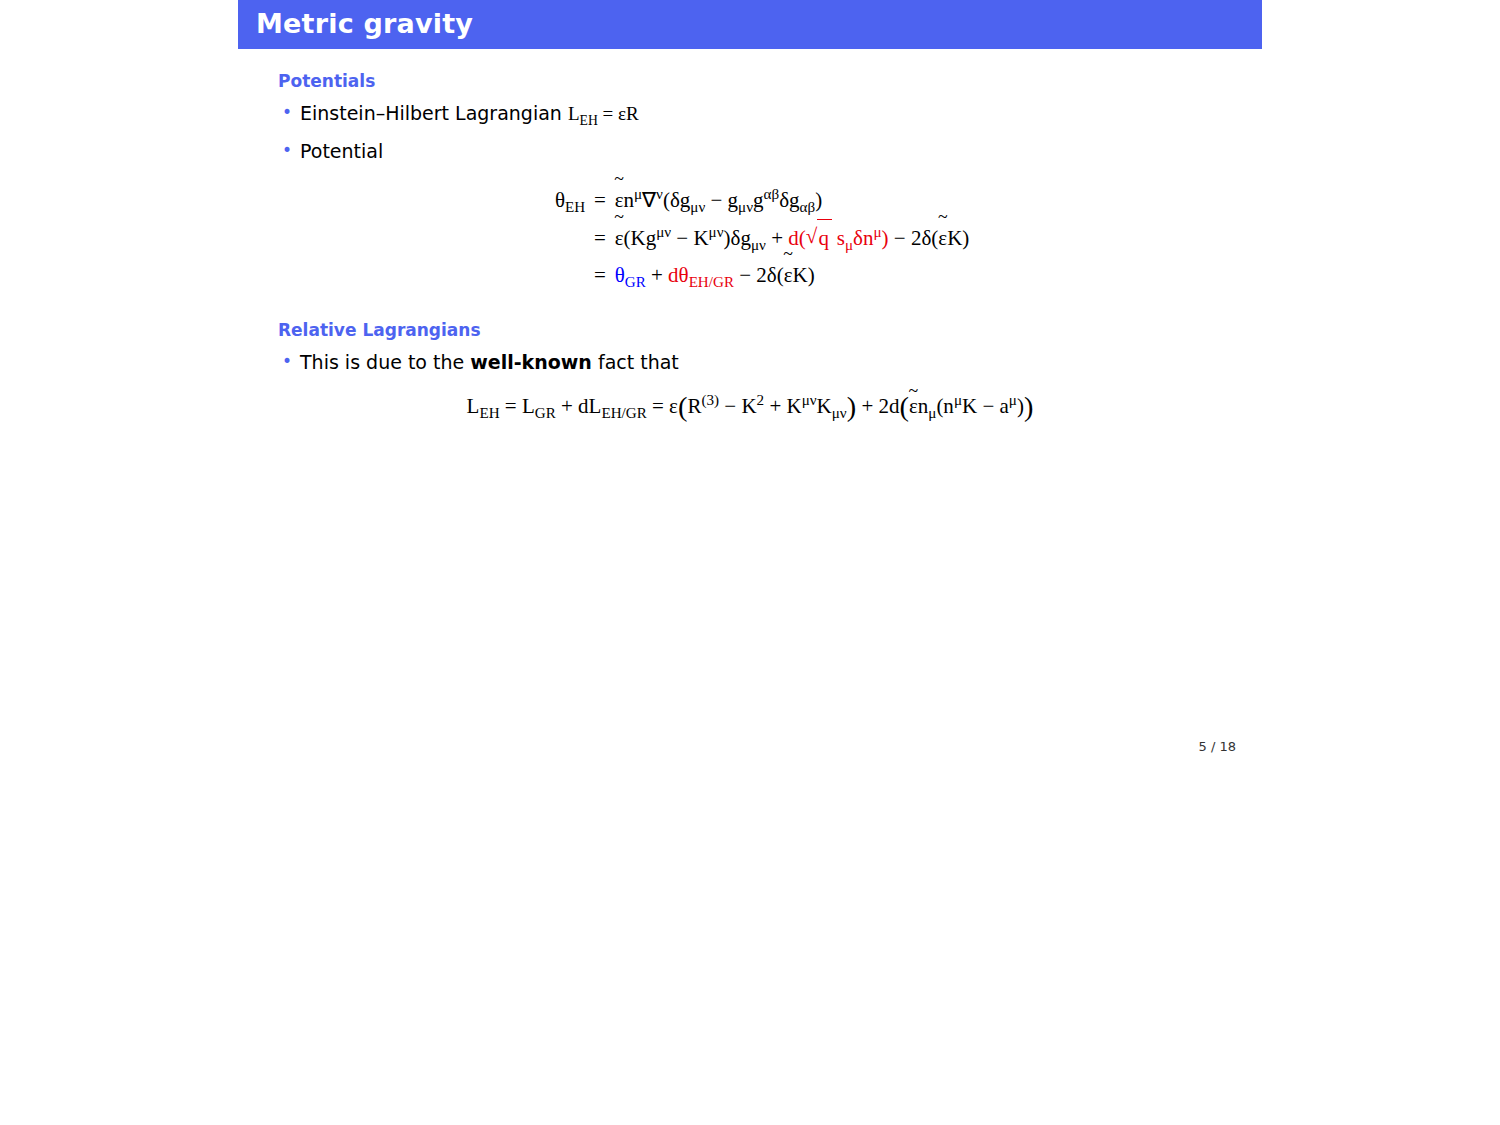Metric gravity
Potentials
Einstein–Hilbert Lagrangian LEH = εR
Potential
θEH=~εnμ∇ν(δgμν − gμνgαβδgαβ) =~ε(Kgμν − Kμν)δgμν + d(q sμδnμ) − 2δ(~ε K) =θGR + dθEH/GR − 2δ(~ε K)
Relative Lagrangians
This is due to the well-known fact that
LEH = LGR + dLEH/GR = ε(R(3) − K2 + KμνKμν) + 2d(~εnμ(nμK − aμ))
5 / 18